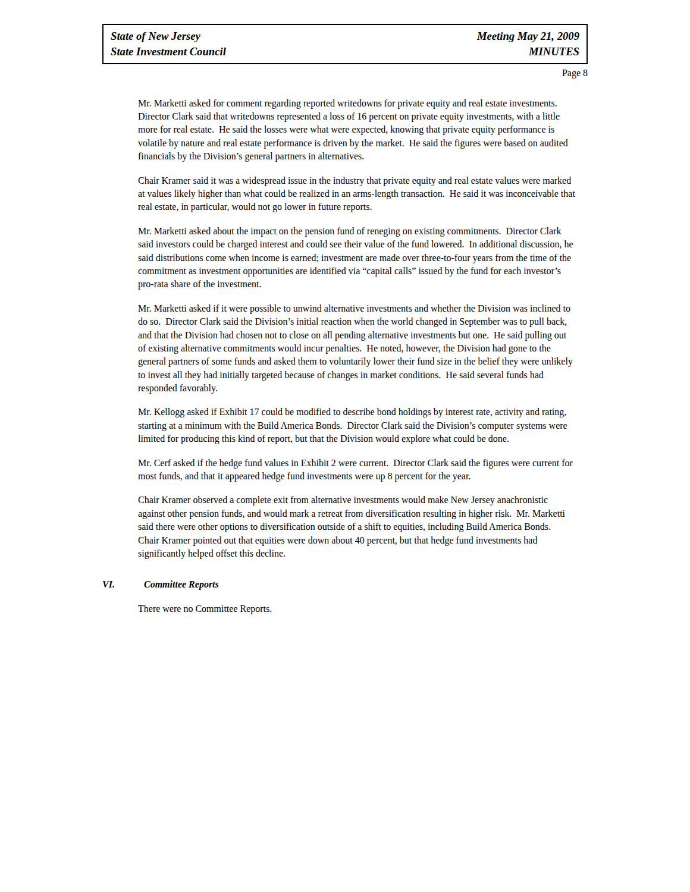State of New Jersey Meeting May 21, 2009
State Investment Council MINUTES
Page 8
Mr. Marketti asked for comment regarding reported writedowns for private equity and real estate investments. Director Clark said that writedowns represented a loss of 16 percent on private equity investments, with a little more for real estate. He said the losses were what were expected, knowing that private equity performance is volatile by nature and real estate performance is driven by the market. He said the figures were based on audited financials by the Division’s general partners in alternatives.
Chair Kramer said it was a widespread issue in the industry that private equity and real estate values were marked at values likely higher than what could be realized in an arms-length transaction. He said it was inconceivable that real estate, in particular, would not go lower in future reports.
Mr. Marketti asked about the impact on the pension fund of reneging on existing commitments. Director Clark said investors could be charged interest and could see their value of the fund lowered. In additional discussion, he said distributions come when income is earned; investment are made over three-to-four years from the time of the commitment as investment opportunities are identified via “capital calls” issued by the fund for each investor’s pro-rata share of the investment.
Mr. Marketti asked if it were possible to unwind alternative investments and whether the Division was inclined to do so. Director Clark said the Division’s initial reaction when the world changed in September was to pull back, and that the Division had chosen not to close on all pending alternative investments but one. He said pulling out of existing alternative commitments would incur penalties. He noted, however, the Division had gone to the general partners of some funds and asked them to voluntarily lower their fund size in the belief they were unlikely to invest all they had initially targeted because of changes in market conditions. He said several funds had responded favorably.
Mr. Kellogg asked if Exhibit 17 could be modified to describe bond holdings by interest rate, activity and rating, starting at a minimum with the Build America Bonds. Director Clark said the Division’s computer systems were limited for producing this kind of report, but that the Division would explore what could be done.
Mr. Cerf asked if the hedge fund values in Exhibit 2 were current. Director Clark said the figures were current for most funds, and that it appeared hedge fund investments were up 8 percent for the year.
Chair Kramer observed a complete exit from alternative investments would make New Jersey anachronistic against other pension funds, and would mark a retreat from diversification resulting in higher risk. Mr. Marketti said there were other options to diversification outside of a shift to equities, including Build America Bonds. Chair Kramer pointed out that equities were down about 40 percent, but that hedge fund investments had significantly helped offset this decline.
VI. Committee Reports
There were no Committee Reports.